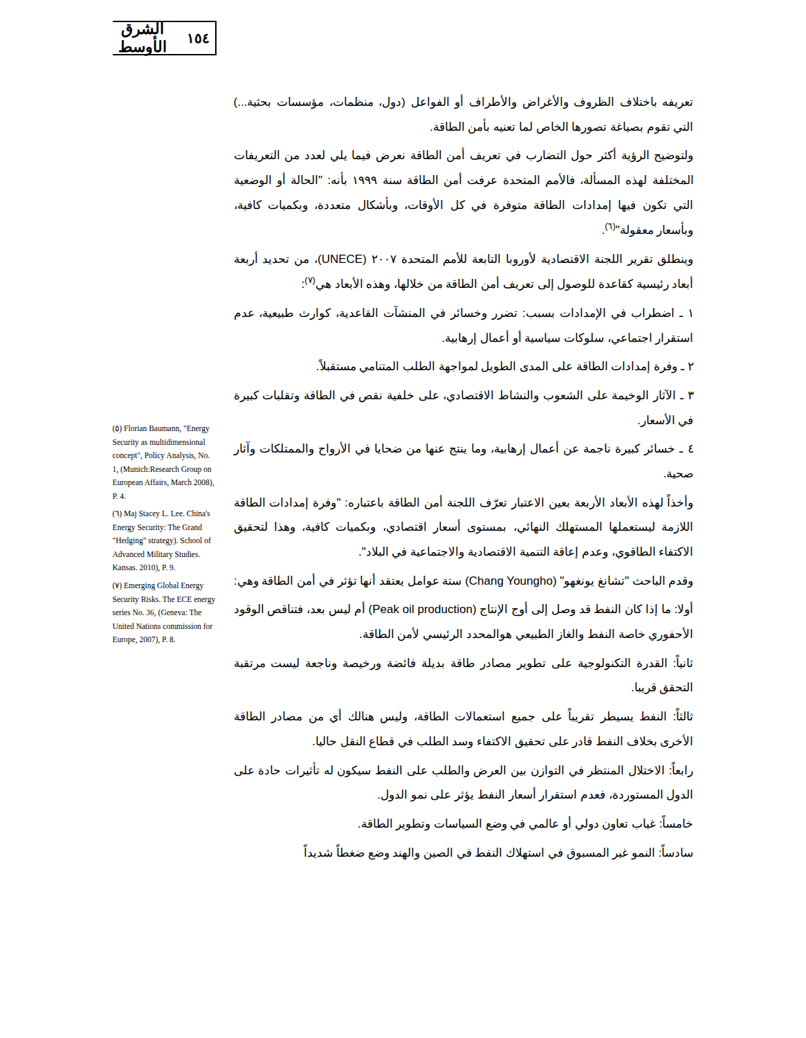١٥٤ الشرق
الأوسط
تعريفه باختلاف الظروف والأغراض والأطراف أو الفواعل (دول، منظمات، مؤسسات بحثية...) التي تقوم بصياغة تصورها الخاص لما تعنيه بأمن الطاقة.
ولتوضيح الرؤية أكثر حول التضارب في تعريف أمن الطاقة نعرض فيما يلي لعدد من التعريفات المختلفة لهذه المسألة، فالأمم المتحدة عرفت أمن الطاقة سنة ١٩٩٩ بأنه: "الحالة أو الوضعية التي تكون فيها إمدادات الطاقة متوفرة في كل الأوقات، وبأشكال متعددة، وبكميات كافية، وبأسعار معقولة"(٦).
وينطلق تقرير اللجنة الاقتصادية لأوروبا التابعة للأمم المتحدة ٢٠٠٧ (UNECE)، من تحديد أربعة أبعاد رئيسية كقاعدة للوصول إلى تعريف أمن الطاقة من خلالها، وهذه الأبعاد هي(٧):
١ ـ اضطراب في الإمدادات بسبب: تضرر وخسائر في المنشآت القاعدية، كوارث طبيعية، عدم استقرار اجتماعي، سلوكات سياسية أو أعمال إرهابية.
٢ ـ وفرة إمدادات الطاقة على المدى الطويل لمواجهة الطلب المتنامي مستقبلاً.
٣ ـ الآثار الوخيمة على الشعوب والنشاط الاقتصادي، على خلفية نقص في الطاقة وتقلبات كبيرة في الأسعار.
٤ ـ خسائر كبيرة ناجمة عن أعمال إرهابية، وما ينتج عنها من ضحايا في الأرواح والممتلكات وآثار صحية.
وأخذاً لهذه الأبعاد الأربعة بعين الاعتبار تعرّف اللجنة أمن الطاقة باعتباره: "وفرة إمدادات الطاقة اللازمة ليستعملها المستهلك النهائي، بمستوى أسعار اقتصادي، وبكميات كافية، وهذا لتحقيق الاكتفاء الطاقوي، وعدم إعاقة التنمية الاقتصادية والاجتماعية في البلاد".
وقدم الباحث "تشانغ يونغهو" (Chang Youngho) ستة عوامل يعتقد أنها تؤثر في أمن الطاقة وهي:
أولا: ما إذا كان النفط قد وصل إلى أوج الإنتاج (Peak oil production) أم ليس بعد، فتناقص الوقود الأحفوري خاصة النفط والغاز الطبيعي هوالمحدد الرئيسي لأمن الطاقة.
ثانياً: القدرة التكنولوجية على تطوير مصادر طاقة بديلة فائضة ورخيصة وناجعة ليست مرتقبة التحقق قريبا.
ثالثاً: النفط يسيطر تقريباً على جميع استعمالات الطاقة، وليس هنالك أي من مصادر الطاقة الأخرى بخلاف النفط قادر على تحقيق الاكتفاء وسد الطلب في قطاع النقل حاليا.
رابعاً: الاختلال المنتظر في التوازن بين العرض والطلب على النفط سيكون له تأثيرات حادة على الدول المستوردة، فعدم استقرار أسعار النفط يؤثر على نمو الدول.
خامساً: غياب تعاون دولي أو عالمي في وضع السياسات وتطوير الطاقة.
سادساً: النمو غير المسبوق في استهلاك النفط في الصين والهند وضع ضغطاً شديداً
(٥) Florian Baumann, "Energy Security as multidimensional concept", Policy Analysis, No. 1, (Munich:Research Group on European Affairs, March 2008), P. 4.
(٦) Maj Stacey L. Lee. China's Energy Security: The Grand "Hedging" strategy). School of Advanced Military Studies. Kansas. 2010), P. 9.
(٧) Emerging Global Energy Security Risks. The ECE energy series No. 36, (Geneva: The United Nations commission for Europe, 2007), P. 8.